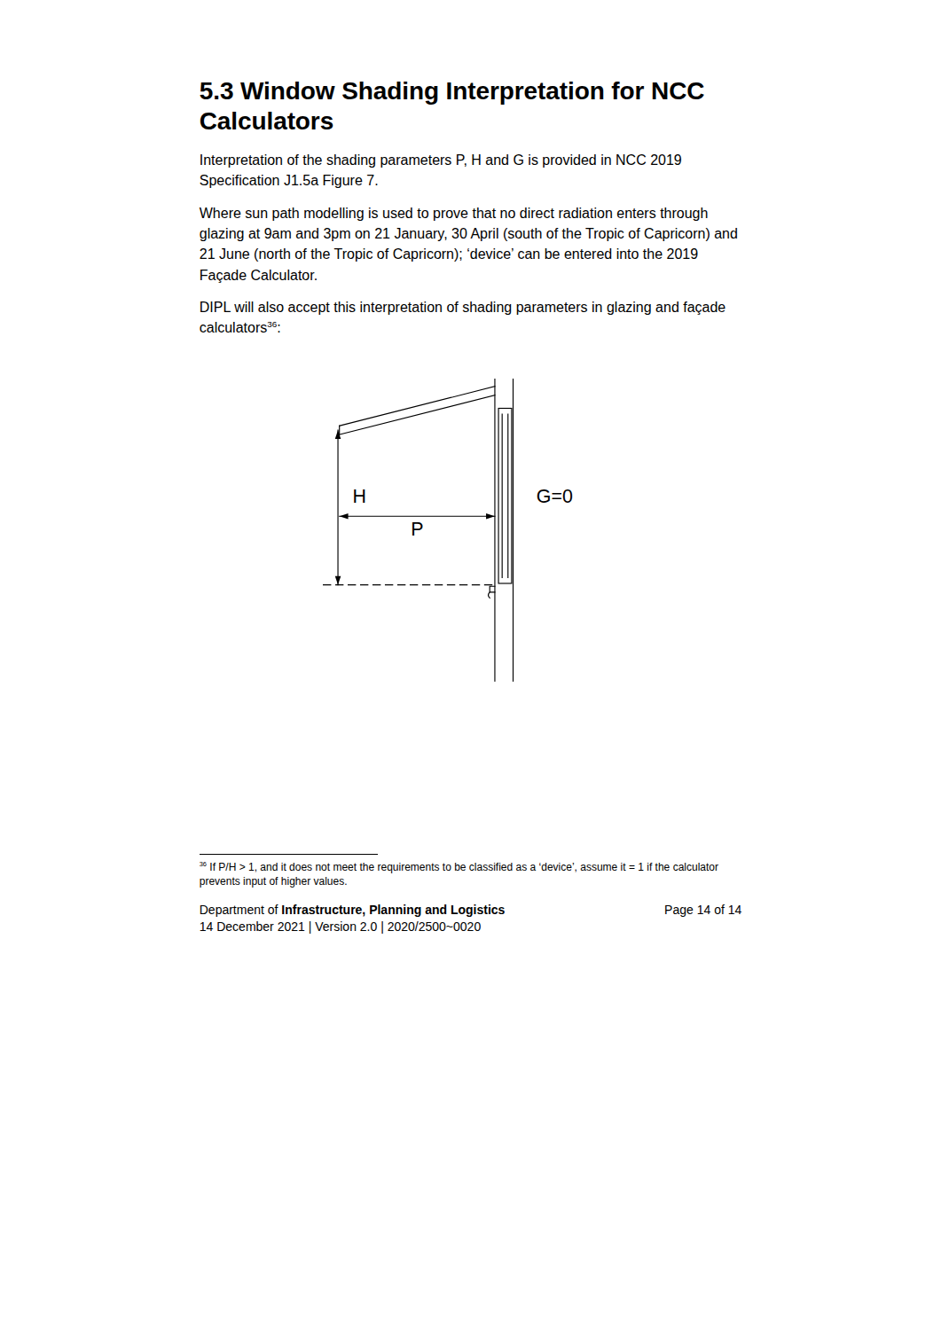5.3 Window Shading Interpretation for NCC Calculators
Interpretation of the shading parameters P, H and G is provided in NCC 2019 Specification J1.5a Figure 7.
Where sun path modelling is used to prove that no direct radiation enters through glazing at 9am and 3pm on 21 January, 30 April (south of the Tropic of Capricorn) and 21 June (north of the Tropic of Capricorn); ‘device’ can be entered into the 2019 Façade Calculator.
DIPL will also accept this interpretation of shading parameters in glazing and façade calculators36:
H P G=0
36 If P/H > 1, and it does not meet the requirements to be classified as a ‘device’, assume it = 1 if the calculator prevents input of higher values.
Department of Infrastructure, Planning and Logistics
14 December 2021 | Version 2.0 | 2020/2500~0020
Page 14 of 14